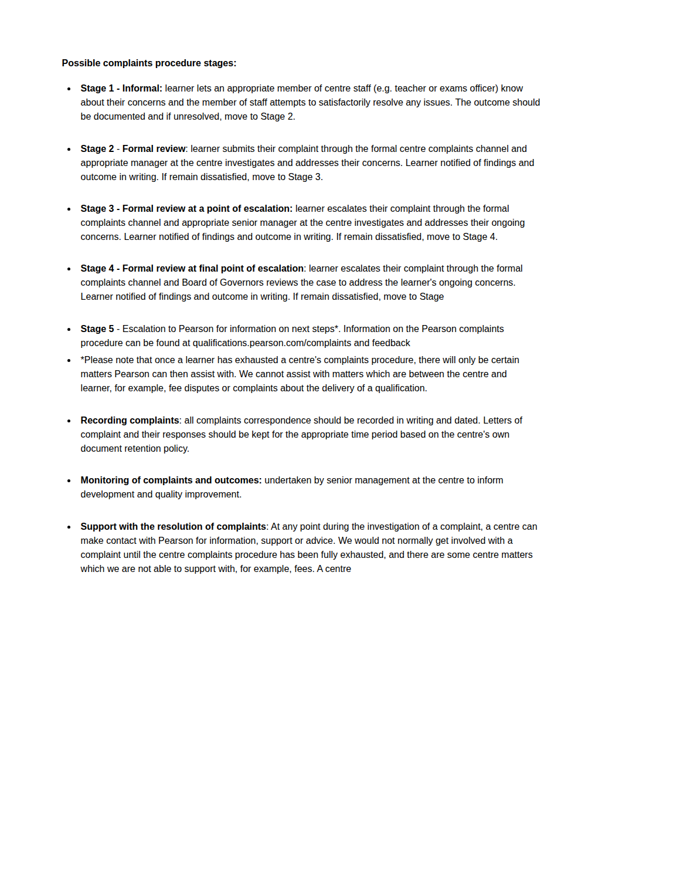Possible complaints procedure stages:
Stage 1 - Informal: learner lets an appropriate member of centre staff (e.g. teacher or exams officer) know about their concerns and the member of staff attempts to satisfactorily resolve any issues. The outcome should be documented and if unresolved, move to Stage 2.
Stage 2 - Formal review: learner submits their complaint through the formal centre complaints channel and appropriate manager at the centre investigates and addresses their concerns. Learner notified of findings and outcome in writing. If remain dissatisfied, move to Stage 3.
Stage 3 - Formal review at a point of escalation: learner escalates their complaint through the formal complaints channel and appropriate senior manager at the centre investigates and addresses their ongoing concerns. Learner notified of findings and outcome in writing. If remain dissatisfied, move to Stage 4.
Stage 4 - Formal review at final point of escalation: learner escalates their complaint through the formal complaints channel and Board of Governors reviews the case to address the learner's ongoing concerns. Learner notified of findings and outcome in writing. If remain dissatisfied, move to Stage
Stage 5 - Escalation to Pearson for information on next steps*. Information on the Pearson complaints procedure can be found at qualifications.pearson.com/complaints and feedback
*Please note that once a learner has exhausted a centre's complaints procedure, there will only be certain matters Pearson can then assist with. We cannot assist with matters which are between the centre and learner, for example, fee disputes or complaints about the delivery of a qualification.
Recording complaints: all complaints correspondence should be recorded in writing and dated. Letters of complaint and their responses should be kept for the appropriate time period based on the centre's own document retention policy.
Monitoring of complaints and outcomes: undertaken by senior management at the centre to inform development and quality improvement.
Support with the resolution of complaints: At any point during the investigation of a complaint, a centre can make contact with Pearson for information, support or advice. We would not normally get involved with a complaint until the centre complaints procedure has been fully exhausted, and there are some centre matters which we are not able to support with, for example, fees. A centre